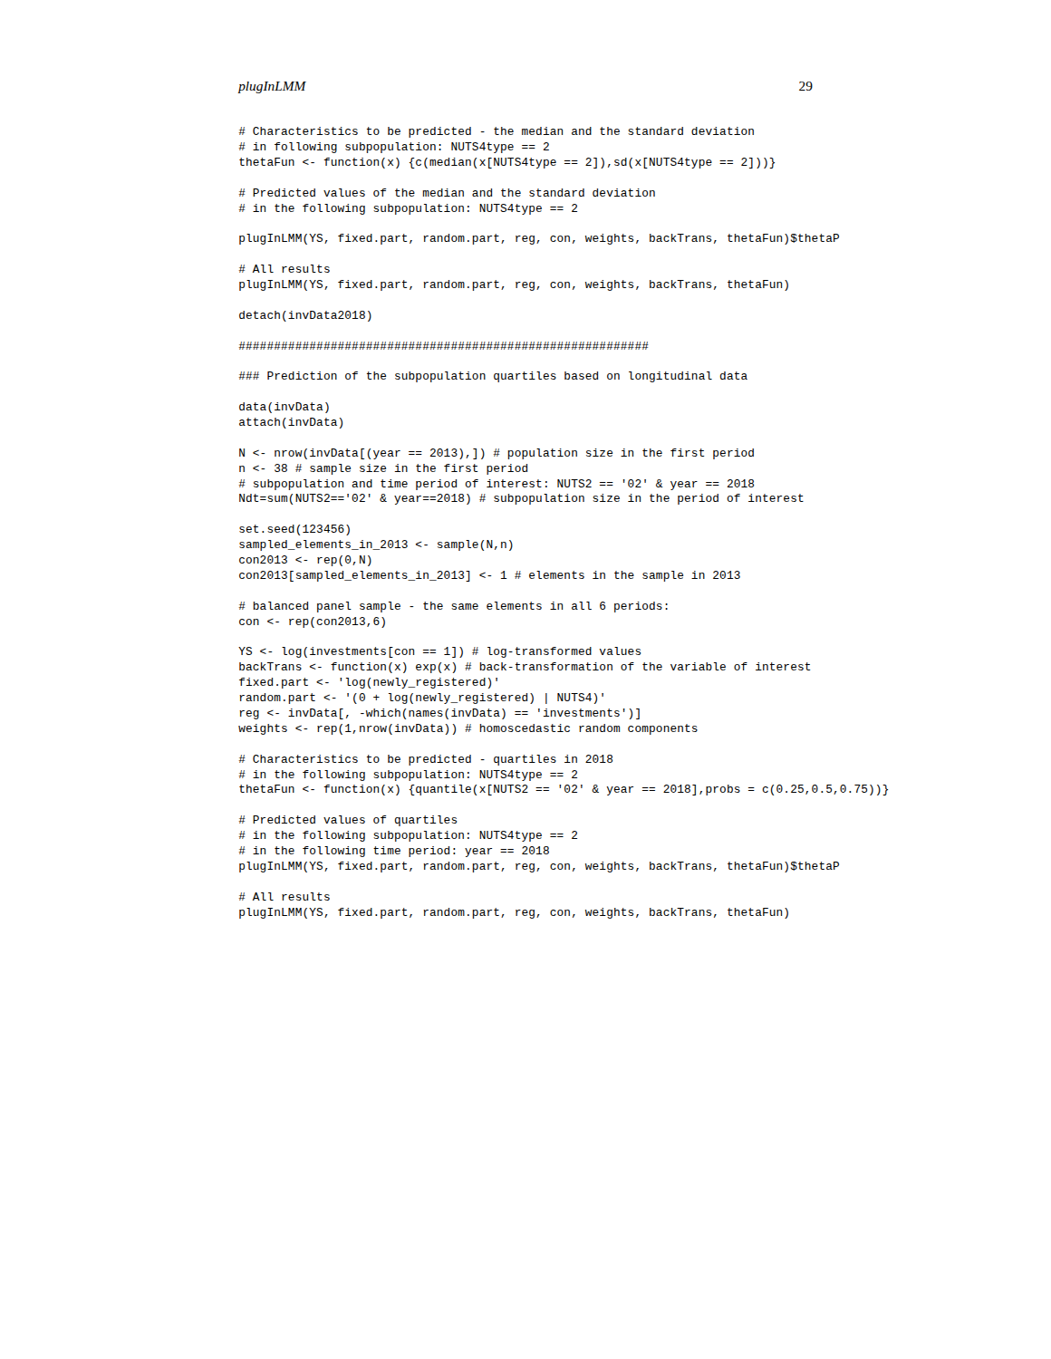plugInLMM 29
# Characteristics to be predicted - the median and the standard deviation
# in following subpopulation: NUTS4type == 2
thetaFun <- function(x) {c(median(x[NUTS4type == 2]),sd(x[NUTS4type == 2]))}

# Predicted values of the median and the standard deviation
# in the following subpopulation: NUTS4type == 2

plugInLMM(YS, fixed.part, random.part, reg, con, weights, backTrans, thetaFun)$thetaP

# All results
plugInLMM(YS, fixed.part, random.part, reg, con, weights, backTrans, thetaFun)

detach(invData2018)

##########################################################

### Prediction of the subpopulation quartiles based on longitudinal data

data(invData)
attach(invData)

N <- nrow(invData[(year == 2013),]) # population size in the first period
n <- 38 # sample size in the first period
# subpopulation and time period of interest: NUTS2 == '02' & year == 2018
Ndt=sum(NUTS2=='02' & year==2018) # subpopulation size in the period of interest

set.seed(123456)
sampled_elements_in_2013 <- sample(N,n)
con2013 <- rep(0,N)
con2013[sampled_elements_in_2013] <- 1 # elements in the sample in 2013

# balanced panel sample - the same elements in all 6 periods:
con <- rep(con2013,6)

YS <- log(investments[con == 1]) # log-transformed values
backTrans <- function(x) exp(x) # back-transformation of the variable of interest
fixed.part <- 'log(newly_registered)'
random.part <- '(0 + log(newly_registered) | NUTS4)'
reg <- invData[, -which(names(invData) == 'investments')]
weights <- rep(1,nrow(invData)) # homoscedastic random components

# Characteristics to be predicted - quartiles in 2018
# in the following subpopulation: NUTS4type == 2
thetaFun <- function(x) {quantile(x[NUTS2 == '02' & year == 2018],probs = c(0.25,0.5,0.75))}

# Predicted values of quartiles
# in the following subpopulation: NUTS4type == 2
# in the following time period: year == 2018
plugInLMM(YS, fixed.part, random.part, reg, con, weights, backTrans, thetaFun)$thetaP

# All results
plugInLMM(YS, fixed.part, random.part, reg, con, weights, backTrans, thetaFun)